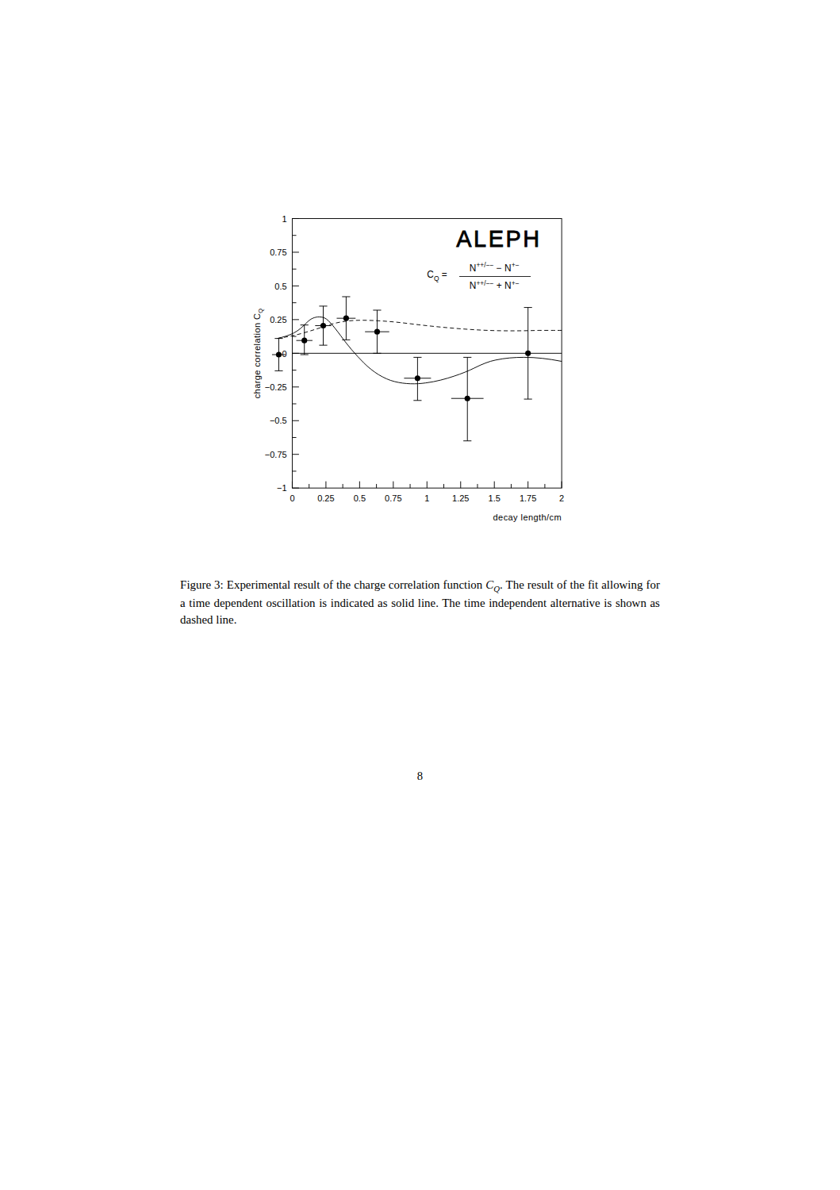Coordinate system for the data area: x: decay length 0 .. 2 cm -> px 70 .. 470 y: C_Q -1 .. 1 -> px 430 .. 30 Helper mapping used when authoring the path/point coordinates: X(v) = 70 + 200*v Y(c) = 230 - 200*c 1 0.75 0.5 0.25 0 −0.25 −0.5 −0.75 −1 0 0.25 0.5 0.75 1 1.25 1.5 1.75 2 decay length/cm charge correlation CQ ALEPH Formula: C_Q = (N^{++/--} - N^{+-}) / (N^{++/--} + N^{+-}) CQ = N++/−− − N+− N++/−− + N+−
Figure 3: Experimental result of the charge correlation function CQ. The result of the fit allowing for a time dependent oscillation is indicated as solid line. The time independent alternative is shown as dashed line.
8